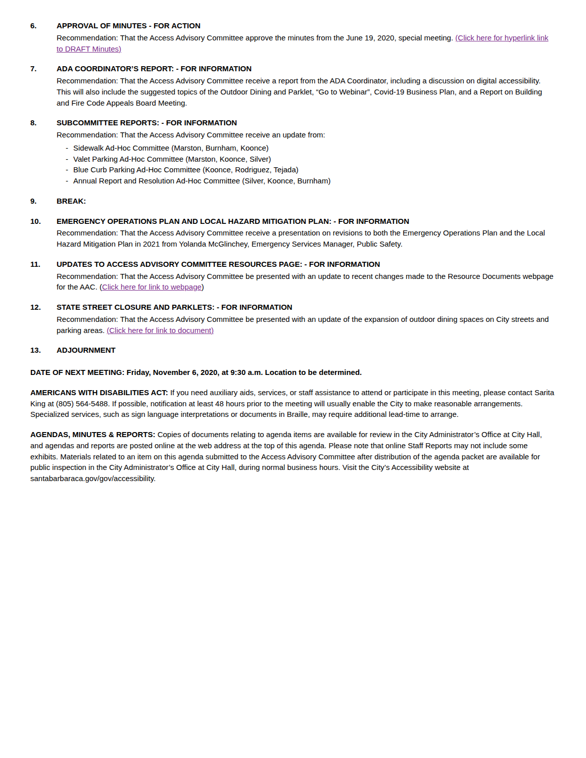6. APPROVAL OF MINUTES - FOR ACTION
Recommendation: That the Access Advisory Committee approve the minutes from the June 19, 2020, special meeting. (Click here for hyperlink link to DRAFT Minutes)
7. ADA COORDINATOR’S REPORT: - FOR INFORMATION
Recommendation: That the Access Advisory Committee receive a report from the ADA Coordinator, including a discussion on digital accessibility. This will also include the suggested topics of the Outdoor Dining and Parklet, “Go to Webinar”, Covid-19 Business Plan, and a Report on Building and Fire Code Appeals Board Meeting.
8. SUBCOMMITTEE REPORTS: - FOR INFORMATION
Recommendation: That the Access Advisory Committee receive an update from:
Sidewalk Ad-Hoc Committee (Marston, Burnham, Koonce)
Valet Parking Ad-Hoc Committee (Marston, Koonce, Silver)
Blue Curb Parking Ad-Hoc Committee (Koonce, Rodriguez, Tejada)
Annual Report and Resolution Ad-Hoc Committee (Silver, Koonce, Burnham)
9. BREAK:
10. EMERGENCY OPERATIONS PLAN AND LOCAL HAZARD MITIGATION PLAN: - FOR INFORMATION
Recommendation: That the Access Advisory Committee receive a presentation on revisions to both the Emergency Operations Plan and the Local Hazard Mitigation Plan in 2021 from Yolanda McGlinchey, Emergency Services Manager, Public Safety.
11. UPDATES TO ACCESS ADVISORY COMMITTEE RESOURCES PAGE: - FOR INFORMATION
Recommendation: That the Access Advisory Committee be presented with an update to recent changes made to the Resource Documents webpage for the AAC. (Click here for link to webpage)
12. STATE STREET CLOSURE AND PARKLETS: - FOR INFORMATION
Recommendation: That the Access Advisory Committee be presented with an update of the expansion of outdoor dining spaces on City streets and parking areas. (Click here for link to document)
13. ADJOURNMENT
DATE OF NEXT MEETING: Friday, November 6, 2020, at 9:30 a.m. Location to be determined.
AMERICANS WITH DISABILITIES ACT: If you need auxiliary aids, services, or staff assistance to attend or participate in this meeting, please contact Sarita King at (805) 564-5488. If possible, notification at least 48 hours prior to the meeting will usually enable the City to make reasonable arrangements. Specialized services, such as sign language interpretations or documents in Braille, may require additional lead-time to arrange.
AGENDAS, MINUTES & REPORTS: Copies of documents relating to agenda items are available for review in the City Administrator’s Office at City Hall, and agendas and reports are posted online at the web address at the top of this agenda. Please note that online Staff Reports may not include some exhibits. Materials related to an item on this agenda submitted to the Access Advisory Committee after distribution of the agenda packet are available for public inspection in the City Administrator’s Office at City Hall, during normal business hours. Visit the City’s Accessibility website at santabarbaraca.gov/gov/accessibility.